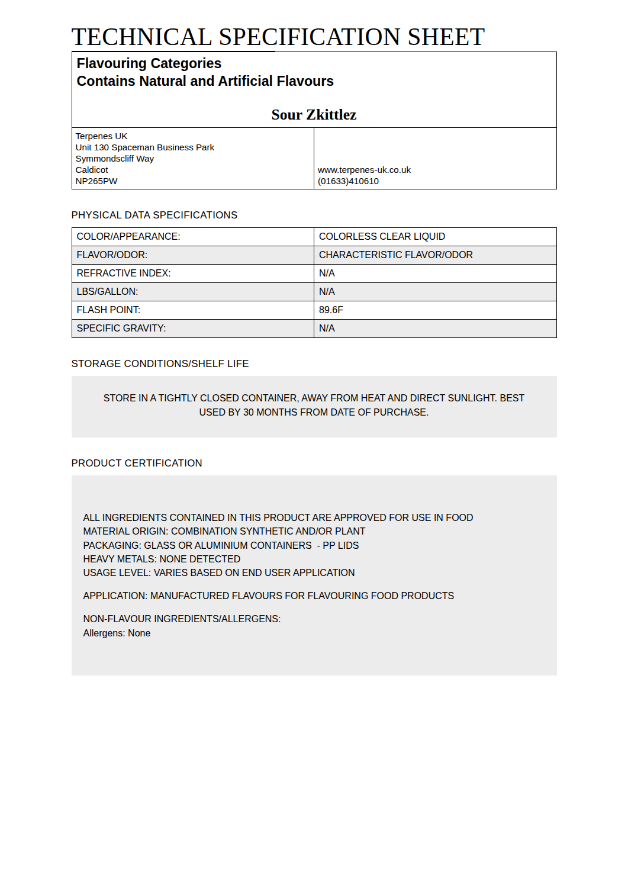TECHNICAL SPECIFICATION SHEET
| Flavouring Categories Contains Natural and Artificial Flavours |
Sour Zkittlez
| Terpenes UK Unit 130 Spaceman Business Park Symmondscliff Way Caldicot NP265PW | www.terpenes-uk.co.uk (01633)410610 |
PHYSICAL DATA SPECIFICATIONS
| COLOR/APPEARANCE: | COLORLESS CLEAR LIQUID |
| FLAVOR/ODOR: | CHARACTERISTIC FLAVOR/ODOR |
| REFRACTIVE INDEX: | N/A |
| LBS/GALLON: | N/A |
| FLASH POINT: | 89.6F |
| SPECIFIC GRAVITY: | N/A |
STORAGE CONDITIONS/SHELF LIFE
STORE IN A TIGHTLY CLOSED CONTAINER, AWAY FROM HEAT AND DIRECT SUNLIGHT. BEST USED BY 30 MONTHS FROM DATE OF PURCHASE.
PRODUCT CERTIFICATION
ALL INGREDIENTS CONTAINED IN THIS PRODUCT ARE APPROVED FOR USE IN FOOD
MATERIAL ORIGIN: COMBINATION SYNTHETIC AND/OR PLANT
PACKAGING: GLASS OR ALUMINIUM CONTAINERS - PP LIDS
HEAVY METALS: NONE DETECTED
USAGE LEVEL: VARIES BASED ON END USER APPLICATION
APPLICATION: MANUFACTURED FLAVOURS FOR FLAVOURING FOOD PRODUCTS
NON-FLAVOUR INGREDIENTS/ALLERGENS:
Allergens: None